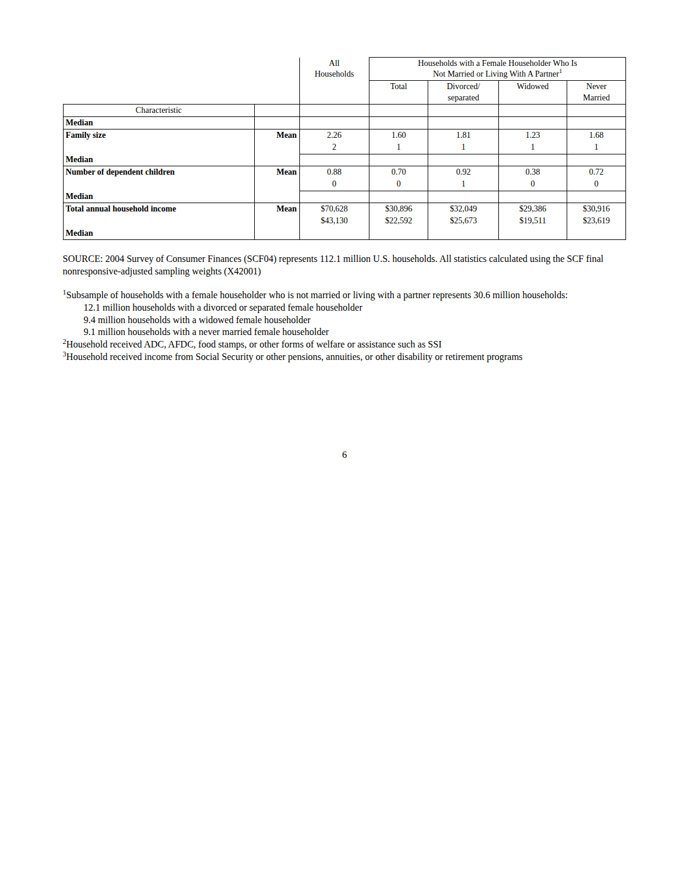| | All Households | Households with a Female Householder Who Is Not Married or Living With A Partner 1 |
| --- | --- | --- |
| Total | Divorced/ separated | Widowed | Never Married |
| Characteristic | | | | | | |
| Median | | | | | | |
| Family size | Mean | 2.26 | 1.60 | 1.81 | 1.23 | 1.68 |
| | | 2 | 1 | 1 | 1 | 1 |
| Median | | | | | | |
| Number of dependent children | Mean | 0.88 | 0.70 | 0.92 | 0.38 | 0.72 |
| | | 0 | 0 | 1 | 0 | 0 |
| Median | | | | | | |
| Total annual household income | Mean | $70,628 | $30,896 | $32,049 | $29,386 | $30,916 |
| | | $43,130 | $22,592 | $25,673 | $19,511 | $23,619 |
| Median | | | | | | |
SOURCE: 2004 Survey of Consumer Finances (SCF04) represents 112.1 million U.S. households. All statistics calculated using the SCF final nonresponsive-adjusted sampling weights (X42001)
1Subsample of households with a female householder who is not married or living with a partner represents 30.6 million households:
12.1 million households with a divorced or separated female householder
9.4 million households with a widowed female householder
9.1 million households with a never married female householder
2Household received ADC, AFDC, food stamps, or other forms of welfare or assistance such as SSI
3Household received income from Social Security or other pensions, annuities, or other disability or retirement programs
6